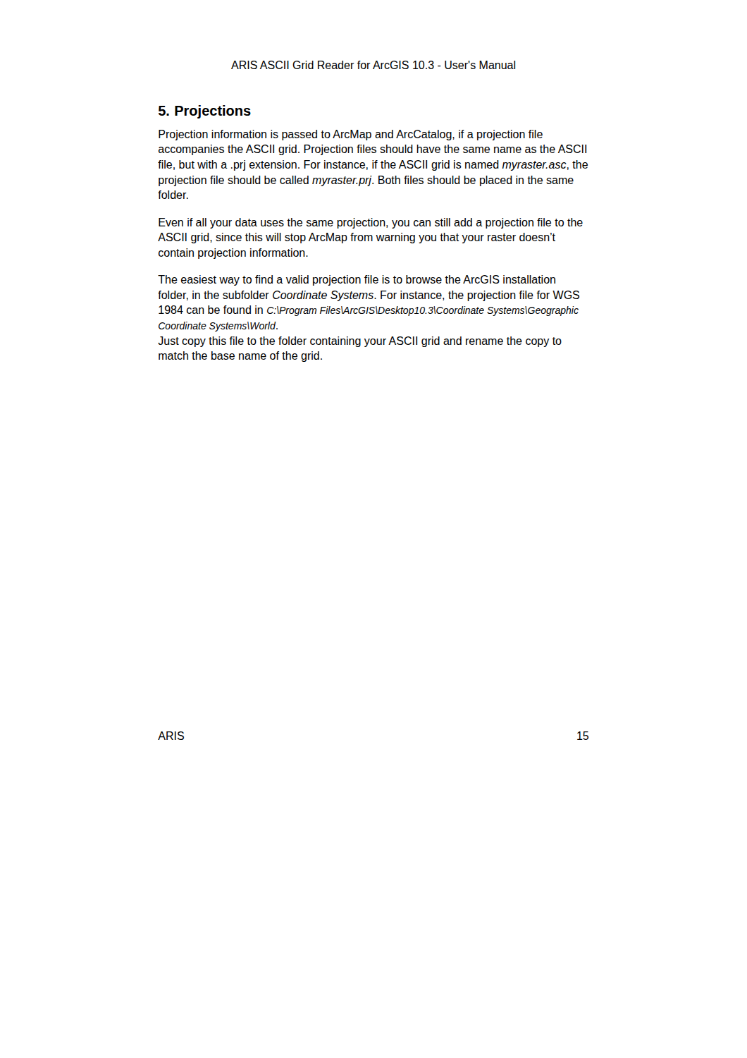ARIS ASCII Grid Reader for ArcGIS 10.3 - User's Manual
5. Projections
Projection information is passed to ArcMap and ArcCatalog, if a projection file accompanies the ASCII grid. Projection files should have the same name as the ASCII file, but with a .prj extension. For instance, if the ASCII grid is named myraster.asc, the projection file should be called myraster.prj. Both files should be placed in the same folder.
Even if all your data uses the same projection, you can still add a projection file to the ASCII grid, since this will stop ArcMap from warning you that your raster doesn’t contain projection information.
The easiest way to find a valid projection file is to browse the ArcGIS installation folder, in the subfolder Coordinate Systems. For instance, the projection file for WGS 1984 can be found in C:\Program Files\ArcGIS\Desktop10.3\Coordinate Systems\Geographic Coordinate Systems\World.
Just copy this file to the folder containing your ASCII grid and rename the copy to match the base name of the grid.
ARIS 15